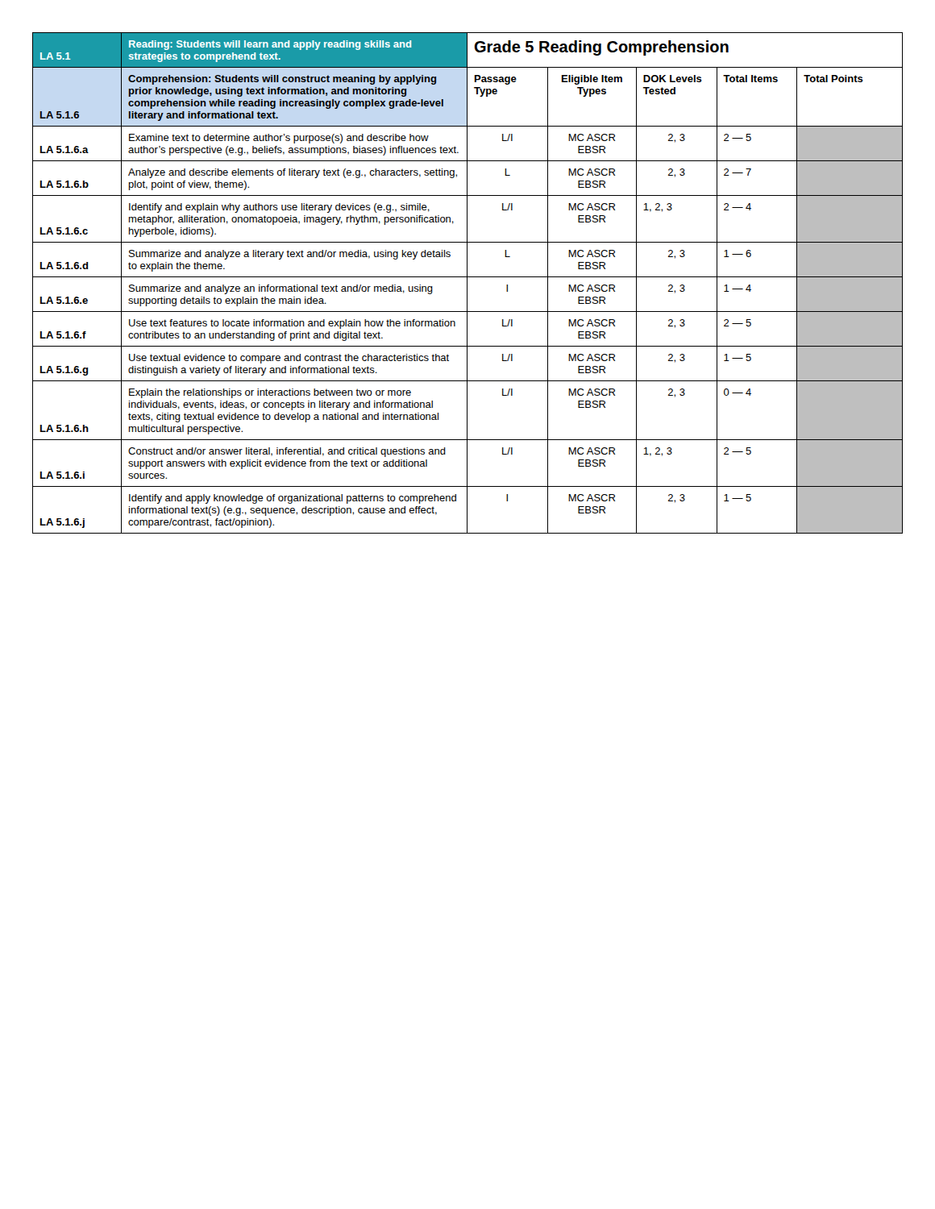| LA 5.1 | Reading: Students will learn and apply reading skills and strategies to comprehend text. | Grade 5 Reading Comprehension |
| LA 5.1.6 | Comprehension: Students will construct meaning by applying prior knowledge, using text information, and monitoring comprehension while reading increasingly complex grade-level literary and informational text. | Passage Type | Eligible Item Types | DOK Levels Tested | Total Items | Total Points |
| LA 5.1.6.a | Examine text to determine author’s purpose(s) and describe how author’s perspective (e.g., beliefs, assumptions, biases) influences text. | L/I | MC ASCR EBSR | 2, 3 | 2 — 5 | |
| LA 5.1.6.b | Analyze and describe elements of literary text (e.g., characters, setting, plot, point of view, theme). | L | MC ASCR EBSR | 2, 3 | 2 — 7 | |
| LA 5.1.6.c | Identify and explain why authors use literary devices (e.g., simile, metaphor, alliteration, onomatopoeia, imagery, rhythm, personification, hyperbole, idioms). | L/I | MC ASCR EBSR | 1, 2, 3 | 2 — 4 | |
| LA 5.1.6.d | Summarize and analyze a literary text and/or media, using key details to explain the theme. | L | MC ASCR EBSR | 2, 3 | 1 — 6 | |
| LA 5.1.6.e | Summarize and analyze an informational text and/or media, using supporting details to explain the main idea. | I | MC ASCR EBSR | 2, 3 | 1 — 4 | |
| LA 5.1.6.f | Use text features to locate information and explain how the information contributes to an understanding of print and digital text. | L/I | MC ASCR EBSR | 2, 3 | 2 — 5 | |
| LA 5.1.6.g | Use textual evidence to compare and contrast the characteristics that distinguish a variety of literary and informational texts. | L/I | MC ASCR EBSR | 2, 3 | 1 — 5 | |
| LA 5.1.6.h | Explain the relationships or interactions between two or more individuals, events, ideas, or concepts in literary and informational texts, citing textual evidence to develop a national and international multicultural perspective. | L/I | MC ASCR EBSR | 2, 3 | 0 — 4 | |
| LA 5.1.6.i | Construct and/or answer literal, inferential, and critical questions and support answers with explicit evidence from the text or additional sources. | L/I | MC ASCR EBSR | 1, 2, 3 | 2 — 5 | |
| LA 5.1.6.j | Identify and apply knowledge of organizational patterns to comprehend informational text(s) (e.g., sequence, description, cause and effect, compare/contrast, fact/opinion). | I | MC ASCR EBSR | 2, 3 | 1 — 5 | |